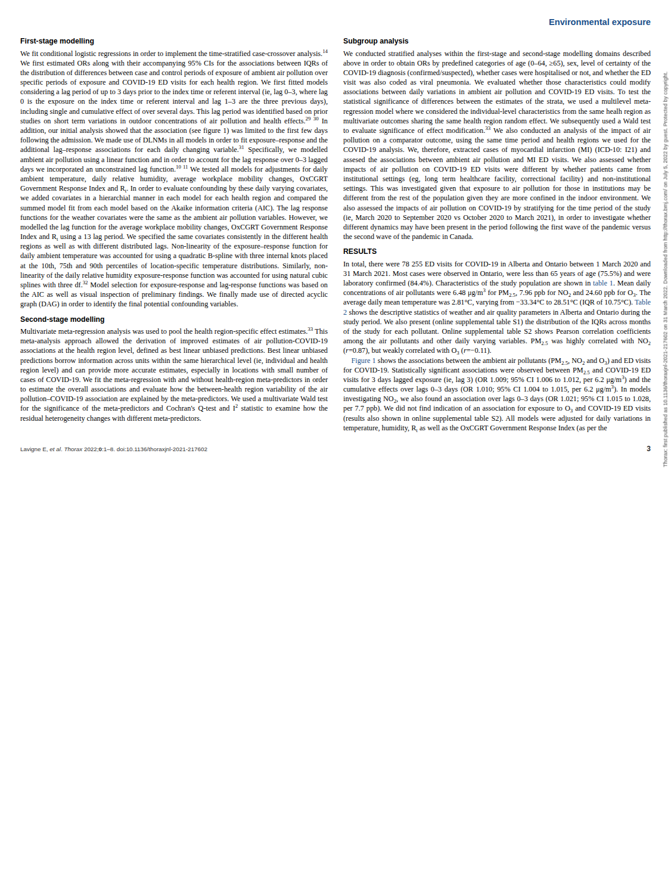Thorax: first published as 10.1136/thoraxjnl-2021-217602 on 31 March 2022. Downloaded from http://thorax.bmj.com/ on July 5, 2022 by guest. Protected by copyright.
Environmental exposure
First-stage modelling
We fit conditional logistic regressions in order to implement the time-stratified case-crossover analysis.14 We first estimated ORs along with their accompanying 95% CIs for the associations between IQRs of the distribution of differences between case and control periods of exposure of ambient air pollution over specific periods of exposure and COVID-19 ED visits for each health region. We first fitted models considering a lag period of up to 3 days prior to the index time or referent interval (ie, lag 0–3, where lag 0 is the exposure on the index time or referent interval and lag 1–3 are the three previous days), including single and cumulative effect of over several days. This lag period was identified based on prior studies on short term variations in outdoor concentrations of air pollution and health effects.29 30 In addition, our initial analysis showed that the association (see figure 1) was limited to the first few days following the admission. We made use of DLNMs in all models in order to fit exposure–response and the additional lag–response associations for each daily changing variable.31 Specifically, we modelled ambient air pollution using a linear function and in order to account for the lag response over 0–3 lagged days we incorporated an unconstrained lag function.10 11 We tested all models for adjustments for daily ambient temperature, daily relative humidity, average workplace mobility changes, OxCGRT Government Response Index and Rt. In order to evaluate confounding by these daily varying covariates, we added covariates in a hierarchial manner in each model for each health region and compared the summed model fit from each model based on the Akaike information criteria (AIC). The lag response functions for the weather covariates were the same as the ambient air pollution variables. However, we modelled the lag function for the average workplace mobility changes, OxCGRT Government Response Index and Rt using a 13 lag period. We specified the same covariates consistently in the different health regions as well as with different distributed lags. Non-linearity of the exposure–response function for daily ambient temperature was accounted for using a quadratic B-spline with three internal knots placed at the 10th, 75th and 90th percentiles of location-specific temperature distributions. Similarly, non-linearity of the daily relative humidity exposure-response function was accounted for using natural cubic splines with three df.32 Model selection for exposure-response and lag-response functions was based on the AIC as well as visual inspection of preliminary findings. We finally made use of directed acyclic graph (DAG) in order to identify the final potential confounding variables.
Second-stage modelling
Multivariate meta-regression analysis was used to pool the health region-specific effect estimates.33 This meta-analysis approach allowed the derivation of improved estimates of air pollution-COVID-19 associations at the health region level, defined as best linear unbiased predictions. Best linear unbiased predictions borrow information across units within the same hierarchical level (ie, individual and health region level) and can provide more accurate estimates, especially in locations with small number of cases of COVID-19. We fit the meta-regression with and without health-region meta-predictors in order to estimate the overall associations and evaluate how the between-health region variability of the air pollution–COVID-19 association are explained by the meta-predictors. We used a multivariate Wald test for the significance of the meta-predictors and Cochran's Q-test and I2 statistic to examine how the residual heterogeneity changes with different meta-predictors.
Subgroup analysis
We conducted stratified analyses within the first-stage and second-stage modelling domains described above in order to obtain ORs by predefined categories of age (0–64, ≥65), sex, level of certainty of the COVID-19 diagnosis (confirmed/suspected), whether cases were hospitalised or not, and whether the ED visit was also coded as viral pneumonia. We evaluated whether those characteristics could modify associations between daily variations in ambient air pollution and COVID-19 ED visits. To test the statistical significance of differences between the estimates of the strata, we used a multilevel meta-regression model where we considered the individual-level characteristics from the same healh region as multivariate outcomes sharing the same health region random effect. We subsequently used a Wald test to evaluate significance of effect modification.33 We also conducted an analysis of the impact of air pollution on a comparator outcome, using the same time period and health regions we used for the COVID-19 analysis. We, therefore, extracted cases of myocardial infarction (MI) (ICD-10: I21) and assesed the associations between ambient air pollution and MI ED visits. We also assessed whether impacts of air pollution on COVID-19 ED visits were different by whether patients came from institutional settings (eg, long term healthcare facility, correctional facility) and non-institutional settings. This was investigated given that exposure to air pollution for those in institutions may be different from the rest of the population given they are more confined in the indoor environment. We also assessed the impacts of air pollution on COVID-19 by stratifying for the time period of the study (ie, March 2020 to September 2020 vs October 2020 to March 2021), in order to investigate whether different dynamics may have been present in the period following the first wave of the pandemic versus the second wave of the pandemic in Canada.
Results
In total, there were 78 255 ED visits for COVID-19 in Alberta and Ontario between 1 March 2020 and 31 March 2021. Most cases were observed in Ontario, were less than 65 years of age (75.5%) and were laboratory confirmed (84.4%). Characteristics of the study population are shown in table 1. Mean daily concentrations of air pollutants were 6.48 μg/m3 for PM2.5, 7.96 ppb for NO2 and 24.60 ppb for O3. The average daily mean temperature was 2.81°C, varying from −33.34°C to 28.51°C (IQR of 10.75°C). Table 2 shows the descriptive statistics of weather and air quality parameters in Alberta and Ontario during the study period. We also present (online supplemental table S1) the distribution of the IQRs across months of the study for each pollutant. Online supplemental table S2 shows Pearson correlation coefficients among the air pollutants and other daily varying variables. PM2.5 was highly correlated with NO2 (r=0.87), but weakly correlated with O3 (r=−0.11).
Figure 1 shows the associations between the ambient air pollutants (PM2.5, NO2 and O3) and ED visits for COVID-19. Statistically significant associations were observed between PM2.5 and COVID-19 ED visits for 3 days lagged exposure (ie, lag 3) (OR 1.009; 95% CI 1.006 to 1.012, per 6.2 μg/m3) and the cumulative effects over lags 0–3 days (OR 1.010; 95% CI 1.004 to 1.015, per 6.2 μg/m3). In models investigating NO2, we also found an association over lags 0–3 days (OR 1.021; 95% CI 1.015 to 1.028, per 7.7 ppb). We did not find indication of an association for exposure to O3 and COVID-19 ED visits (results also shown in online supplemental table S2). All models were adjusted for daily variations in temperature, humidity, Rt as well as the OxCGRT Government Response Index (as per the
Lavigne E, et al. Thorax 2022;0:1–8. doi:10.1136/thoraxjnl-2021-217602
3